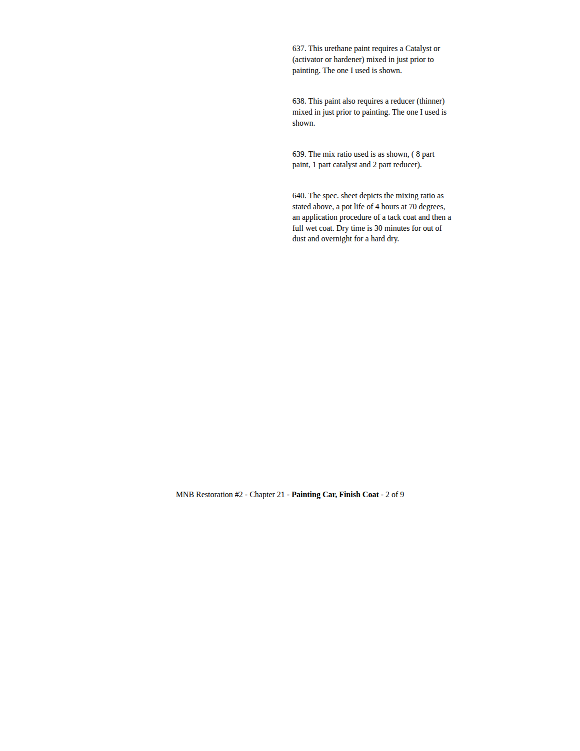637. This urethane paint requires a Catalyst or (activator or hardener) mixed in just prior to painting. The one I used is shown.
638. This paint also requires a reducer (thinner) mixed in just prior to painting. The one I used is shown.
639. The mix ratio used is as shown, ( 8 part paint, 1 part catalyst and 2 part reducer).
640. The spec. sheet depicts the mixing ratio as stated above, a pot life of 4 hours at 70 degrees, an application procedure of a tack coat and then a full wet coat. Dry time is 30 minutes for out of dust and overnight for a hard dry.
MNB Restoration #2 - Chapter 21 - Painting Car, Finish Coat - 2 of 9